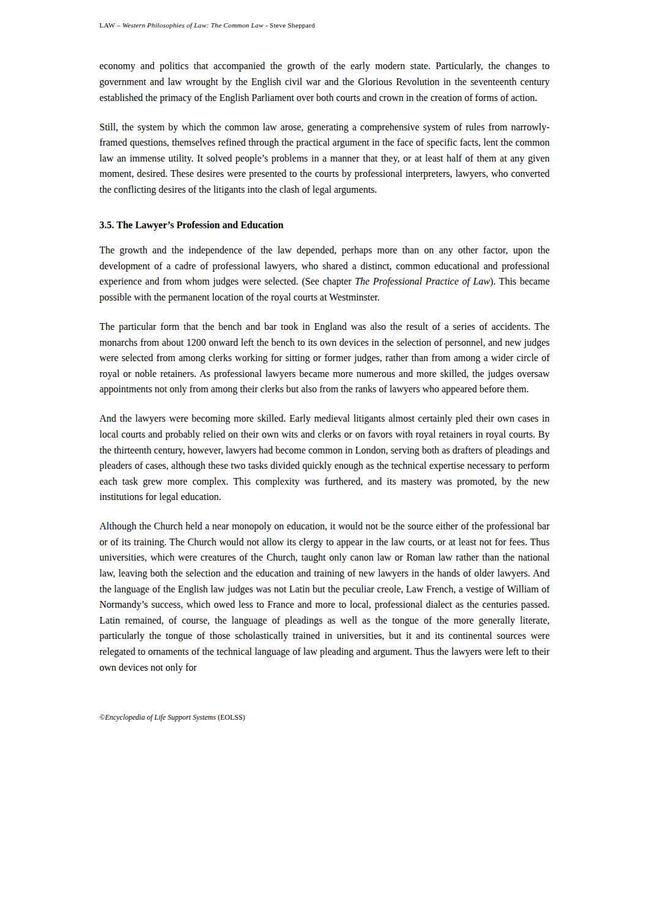LAW – Western Philosophies of Law: The Common Law - Steve Sheppard
economy and politics that accompanied the growth of the early modern state. Particularly, the changes to government and law wrought by the English civil war and the Glorious Revolution in the seventeenth century established the primacy of the English Parliament over both courts and crown in the creation of forms of action.
Still, the system by which the common law arose, generating a comprehensive system of rules from narrowly-framed questions, themselves refined through the practical argument in the face of specific facts, lent the common law an immense utility. It solved people’s problems in a manner that they, or at least half of them at any given moment, desired. These desires were presented to the courts by professional interpreters, lawyers, who converted the conflicting desires of the litigants into the clash of legal arguments.
3.5. The Lawyer’s Profession and Education
The growth and the independence of the law depended, perhaps more than on any other factor, upon the development of a cadre of professional lawyers, who shared a distinct, common educational and professional experience and from whom judges were selected. (See chapter The Professional Practice of Law). This became possible with the permanent location of the royal courts at Westminster.
The particular form that the bench and bar took in England was also the result of a series of accidents. The monarchs from about 1200 onward left the bench to its own devices in the selection of personnel, and new judges were selected from among clerks working for sitting or former judges, rather than from among a wider circle of royal or noble retainers. As professional lawyers became more numerous and more skilled, the judges oversaw appointments not only from among their clerks but also from the ranks of lawyers who appeared before them.
And the lawyers were becoming more skilled. Early medieval litigants almost certainly pled their own cases in local courts and probably relied on their own wits and clerks or on favors with royal retainers in royal courts. By the thirteenth century, however, lawyers had become common in London, serving both as drafters of pleadings and pleaders of cases, although these two tasks divided quickly enough as the technical expertise necessary to perform each task grew more complex. This complexity was furthered, and its mastery was promoted, by the new institutions for legal education.
Although the Church held a near monopoly on education, it would not be the source either of the professional bar or of its training. The Church would not allow its clergy to appear in the law courts, or at least not for fees. Thus universities, which were creatures of the Church, taught only canon law or Roman law rather than the national law, leaving both the selection and the education and training of new lawyers in the hands of older lawyers. And the language of the English law judges was not Latin but the peculiar creole, Law French, a vestige of William of Normandy’s success, which owed less to France and more to local, professional dialect as the centuries passed. Latin remained, of course, the language of pleadings as well as the tongue of the more generally literate, particularly the tongue of those scholastically trained in universities, but it and its continental sources were relegated to ornaments of the technical language of law pleading and argument. Thus the lawyers were left to their own devices not only for
©Encyclopedia of Life Support Systems (EOLSS)